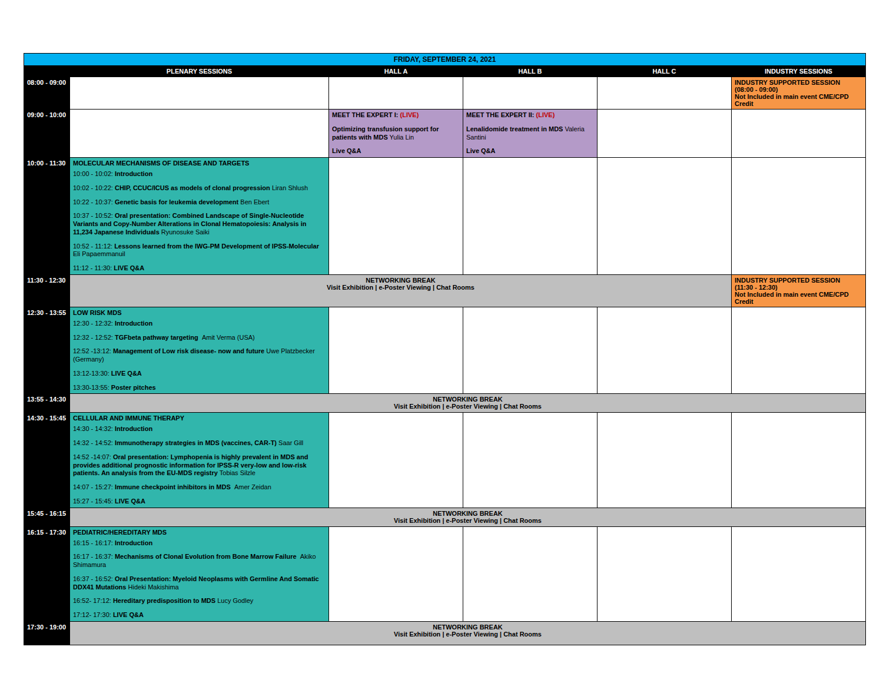| FRIDAY, SEPTEMBER 24, 2021 |
| | PLENARY SESSIONS | HALL A | HALL B | HALL C | INDUSTRY SESSIONS |
| 08:00 - 09:00 | | | | | INDUSTRY SUPPORTED SESSION (08:00 - 09:00) Not Included in main event CME/CPD Credit |
| 09:00 - 10:00 | | MEET THE EXPERT I: (LIVE) Optimizing transfusion support for patients with MDS Yulia Lin Live Q&A | MEET THE EXPERT II: (LIVE) Lenalidomide treatment in MDS Valeria Santini Live Q&A | | |
| 10:00 - 11:30 | MOLECULAR MECHANISMS OF DISEASE AND TARGETS 10:00 - 10:02: Introduction 10:02 - 10:22: CHIP, CCUC/ICUS as models of clonal progression Liran Shlush 10:22 - 10:37: Genetic basis for leukemia development Ben Ebert 10:37 - 10:52: Oral presentation: Combined Landscape of Single-Nucleotide Variants and Copy-Number Alterations in Clonal Hematopoiesis: Analysis in 11,234 Japanese Individuals Ryunosuke Saiki 10:52 - 11:12: Lessons learned from the IWG-PM Development of IPSS-Molecular Eli Papaemmanuil 11:12 - 11:30: LIVE Q&A | | | | |
| 11:30 - 12:30 | NETWORKING BREAK Visit Exhibition / e-Poster Viewing / Chat Rooms | INDUSTRY SUPPORTED SESSION (11:30 - 12:30) Not Included in main event CME/CPD Credit |
| 12:30 - 13:55 | LOW RISK MDS 12:30 - 12:32: Introduction 12:32 - 12:52: TGFbeta pathway targeting Amit Verma (USA) 12:52 -13:12: Management of Low risk disease- now and future Uwe Platzbecker (Germany) 13:12-13:30: LIVE Q&A 13:30-13:55: Poster pitches | | | | |
| 13:55 - 14:30 | NETWORKING BREAK Visit Exhibition / e-Poster Viewing / Chat Rooms |
| 14:30 - 15:45 | CELLULAR AND IMMUNE THERAPY 14:30 - 14:32: Introduction 14:32 - 14:52: Immunotherapy strategies in MDS (vaccines, CAR-T) Saar Gill 14:52 -14:07: Oral presentation: Lymphopenia is highly prevalent in MDS and provides additional prognostic information for IPSS-R very-low and low-risk patients. An analysis from the EU-MDS registry Tobias Silzle 14:07 - 15:27: Immune checkpoint inhibitors in MDS Amer Zeidan 15:27 - 15:45: LIVE Q&A | | | | |
| 15:45 - 16:15 | NETWORKING BREAK Visit Exhibition / e-Poster Viewing / Chat Rooms |
| 16:15 - 17:30 | PEDIATRIC/HEREDITARY MDS 16:15 - 16:17: Introduction 16:17 - 16:37: Mechanisms of Clonal Evolution from Bone Marrow Failure Akiko Shimamura 16:37 - 16:52: Oral Presentation: Myeloid Neoplasms with Germline And Somatic DDX41 Mutations Hideki Makishima 16:52- 17:12: Hereditary predisposition to MDS Lucy Godley 17:12- 17:30: LIVE Q&A | | | | |
| 17:30 - 19:00 | NETWORKING BREAK Visit Exhibition / e-Poster Viewing / Chat Rooms |